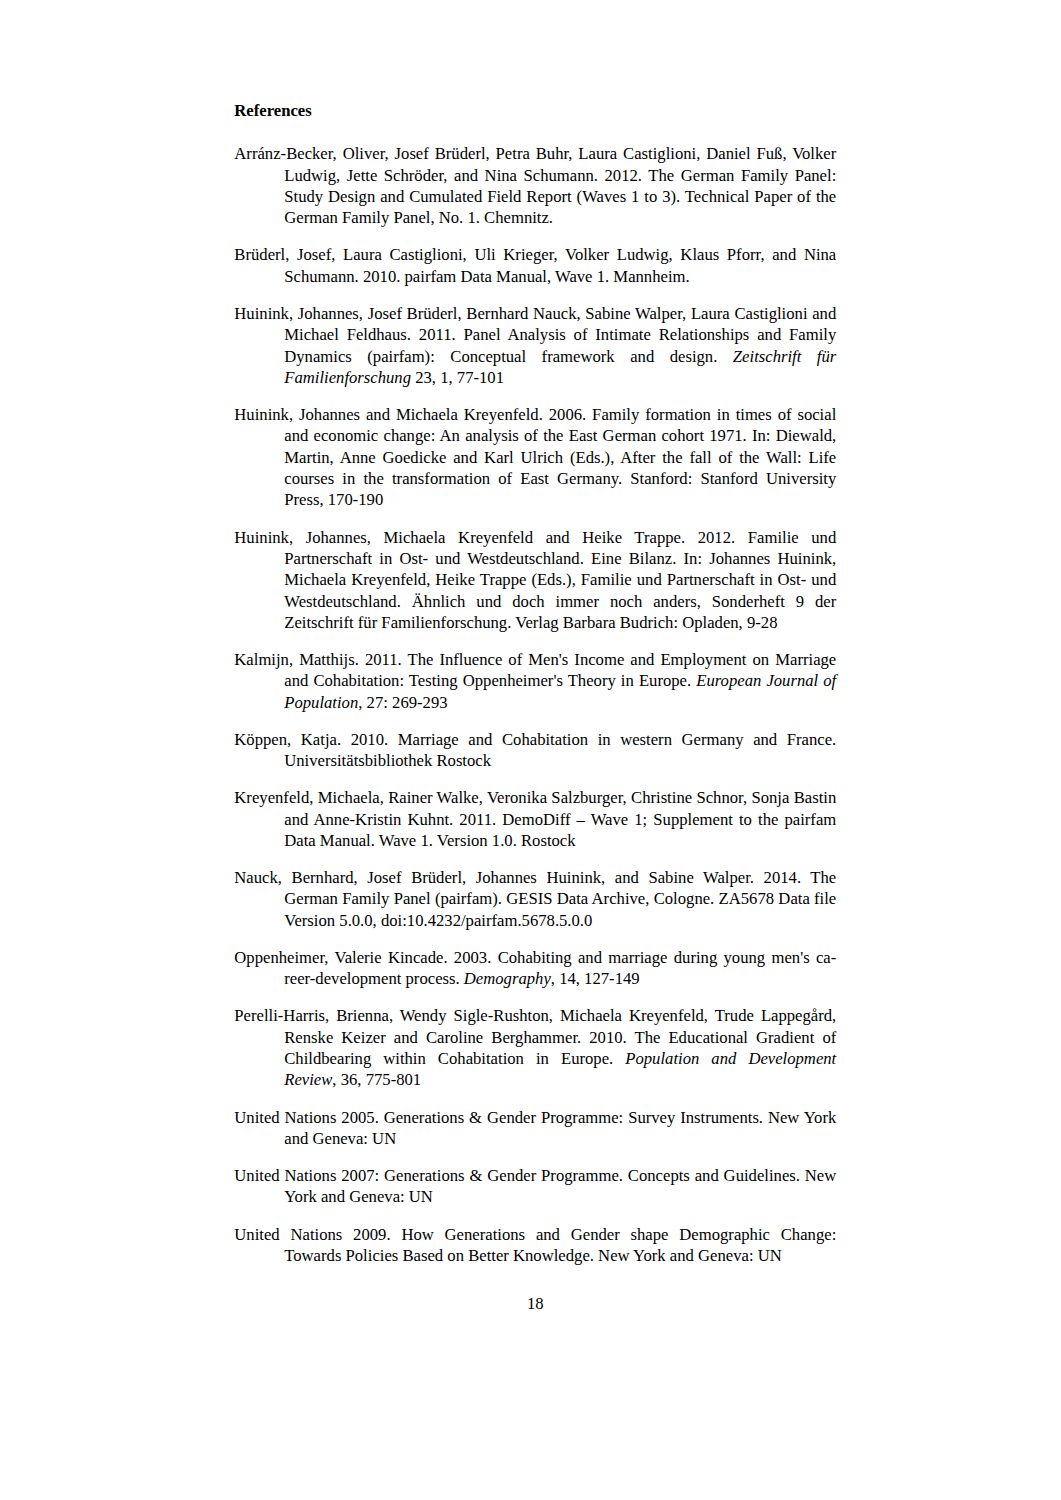References
Arránz-Becker, Oliver, Josef Brüderl, Petra Buhr, Laura Castiglioni, Daniel Fuß, Volker Ludwig, Jette Schröder, and Nina Schumann. 2012. The German Family Panel: Study Design and Cumulated Field Report (Waves 1 to 3). Technical Paper of the German Family Panel, No. 1. Chemnitz.
Brüderl, Josef, Laura Castiglioni, Uli Krieger, Volker Ludwig, Klaus Pforr, and Nina Schumann. 2010. pairfam Data Manual, Wave 1. Mannheim.
Huinink, Johannes, Josef Brüderl, Bernhard Nauck, Sabine Walper, Laura Castiglioni and Michael Feldhaus. 2011. Panel Analysis of Intimate Relationships and Family Dynamics (pairfam): Conceptual framework and design. Zeitschrift für Familienforschung 23, 1, 77-101
Huinink, Johannes and Michaela Kreyenfeld. 2006. Family formation in times of social and economic change: An analysis of the East German cohort 1971. In: Diewald, Martin, Anne Goedicke and Karl Ulrich (Eds.), After the fall of the Wall: Life courses in the transformation of East Germany. Stanford: Stanford University Press, 170-190
Huinink, Johannes, Michaela Kreyenfeld and Heike Trappe. 2012. Familie und Partnerschaft in Ost- und Westdeutschland. Eine Bilanz. In: Johannes Huinink, Michaela Kreyenfeld, Heike Trappe (Eds.), Familie und Partnerschaft in Ost- und Westdeutschland. Ähnlich und doch immer noch anders, Sonderheft 9 der Zeitschrift für Familienforschung. Verlag Barbara Budrich: Opladen, 9-28
Kalmijn, Matthijs. 2011. The Influence of Men's Income and Employment on Marriage and Cohabitation: Testing Oppenheimer's Theory in Europe. European Journal of Population, 27: 269-293
Köppen, Katja. 2010. Marriage and Cohabitation in western Germany and France. Universitätsbibliothek Rostock
Kreyenfeld, Michaela, Rainer Walke, Veronika Salzburger, Christine Schnor, Sonja Bastin and Anne-Kristin Kuhnt. 2011. DemoDiff – Wave 1; Supplement to the pairfam Data Manual. Wave 1. Version 1.0. Rostock
Nauck, Bernhard, Josef Brüderl, Johannes Huinink, and Sabine Walper. 2014. The German Family Panel (pairfam). GESIS Data Archive, Cologne. ZA5678 Data file Version 5.0.0, doi:10.4232/pairfam.5678.5.0.0
Oppenheimer, Valerie Kincade. 2003. Cohabiting and marriage during young men's career-development process. Demography, 14, 127-149
Perelli-Harris, Brienna, Wendy Sigle-Rushton, Michaela Kreyenfeld, Trude Lappegård, Renske Keizer and Caroline Berghammer. 2010. The Educational Gradient of Childbearing within Cohabitation in Europe. Population and Development Review, 36, 775-801
United Nations 2005. Generations & Gender Programme: Survey Instruments. New York and Geneva: UN
United Nations 2007: Generations & Gender Programme. Concepts and Guidelines. New York and Geneva: UN
United Nations 2009. How Generations and Gender shape Demographic Change: Towards Policies Based on Better Knowledge. New York and Geneva: UN
18